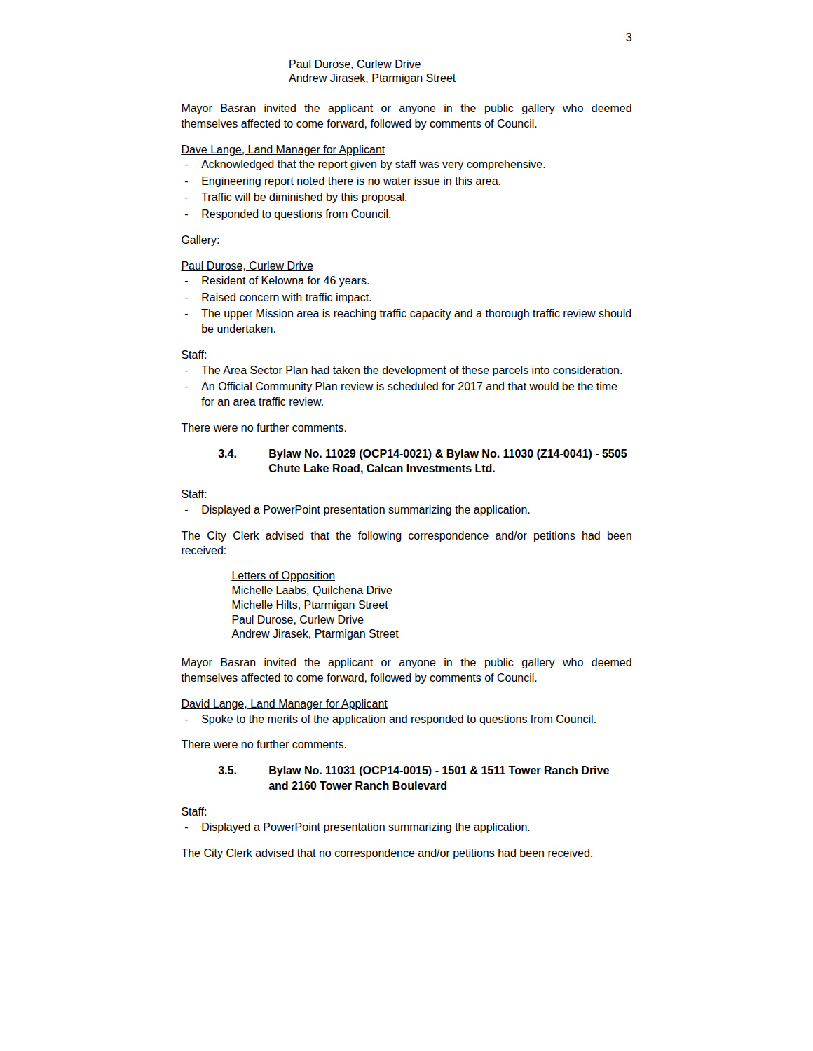3
Paul Durose, Curlew Drive
Andrew Jirasek, Ptarmigan Street
Mayor Basran invited the applicant or anyone in the public gallery who deemed themselves affected to come forward, followed by comments of Council.
Dave Lange, Land Manager for Applicant
Acknowledged that the report given by staff was very comprehensive.
Engineering report noted there is no water issue in this area.
Traffic will be diminished by this proposal.
Responded to questions from Council.
Gallery:
Paul Durose, Curlew Drive
Resident of Kelowna for 46 years.
Raised concern with traffic impact.
The upper Mission area is reaching traffic capacity and a thorough traffic review should be undertaken.
Staff:
The Area Sector Plan had taken the development of these parcels into consideration.
An Official Community Plan review is scheduled for 2017 and that would be the time for an area traffic review.
There were no further comments.
3.4.
Bylaw No. 11029 (OCP14-0021) & Bylaw No. 11030 (Z14-0041) - 5505 Chute Lake Road, Calcan Investments Ltd.
Staff:
Displayed a PowerPoint presentation summarizing the application.
The City Clerk advised that the following correspondence and/or petitions had been received:
Letters of Opposition
Michelle Laabs, Quilchena Drive
Michelle Hilts, Ptarmigan Street
Paul Durose, Curlew Drive
Andrew Jirasek, Ptarmigan Street
Mayor Basran invited the applicant or anyone in the public gallery who deemed themselves affected to come forward, followed by comments of Council.
David Lange, Land Manager for Applicant
Spoke to the merits of the application and responded to questions from Council.
There were no further comments.
3.5.
Bylaw No. 11031 (OCP14-0015) - 1501 & 1511 Tower Ranch Drive and 2160 Tower Ranch Boulevard
Staff:
Displayed a PowerPoint presentation summarizing the application.
The City Clerk advised that no correspondence and/or petitions had been received.